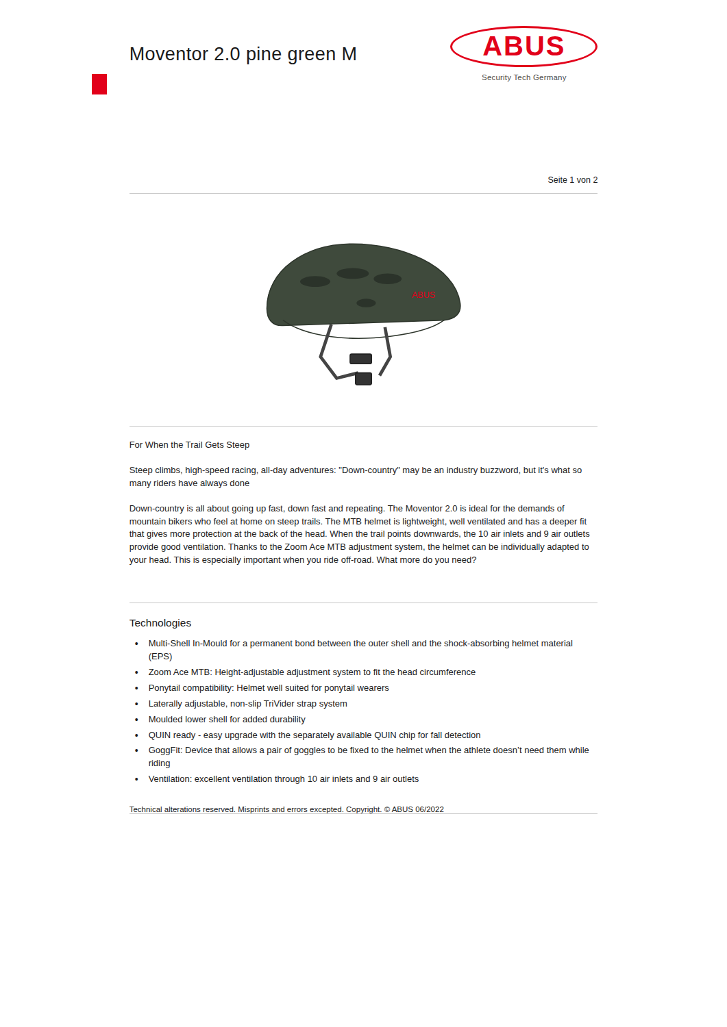Moventor 2.0 pine green M
ABUS
Security Tech Germany
Seite 1 von 2
For When the Trail Gets Steep
Steep climbs, high-speed racing, all-day adventures: "Down-country" may be an industry buzzword, but it's what so many riders have always done
Down-country is all about going up fast, down fast and repeating. The Moventor 2.0 is ideal for the demands of mountain bikers who feel at home on steep trails. The MTB helmet is lightweight, well ventilated and has a deeper fit that gives more protection at the back of the head. When the trail points downwards, the 10 air inlets and 9 air outlets provide good ventilation. Thanks to the Zoom Ace MTB adjustment system, the helmet can be individually adapted to your head. This is especially important when you ride off-road. What more do you need?
Technologies
Multi-Shell In-Mould for a permanent bond between the outer shell and the shock-absorbing helmet material (EPS)
Zoom Ace MTB: Height-adjustable adjustment system to fit the head circumference
Ponytail compatibility: Helmet well suited for ponytail wearers
Laterally adjustable, non-slip TriVider strap system
Moulded lower shell for added durability
QUIN ready - easy upgrade with the separately available QUIN chip for fall detection
GoggFit: Device that allows a pair of goggles to be fixed to the helmet when the athlete doesn’t need them while riding
Ventilation: excellent ventilation through 10 air inlets and 9 air outlets
Technical alterations reserved. Misprints and errors excepted. Copyright. © ABUS 06/2022